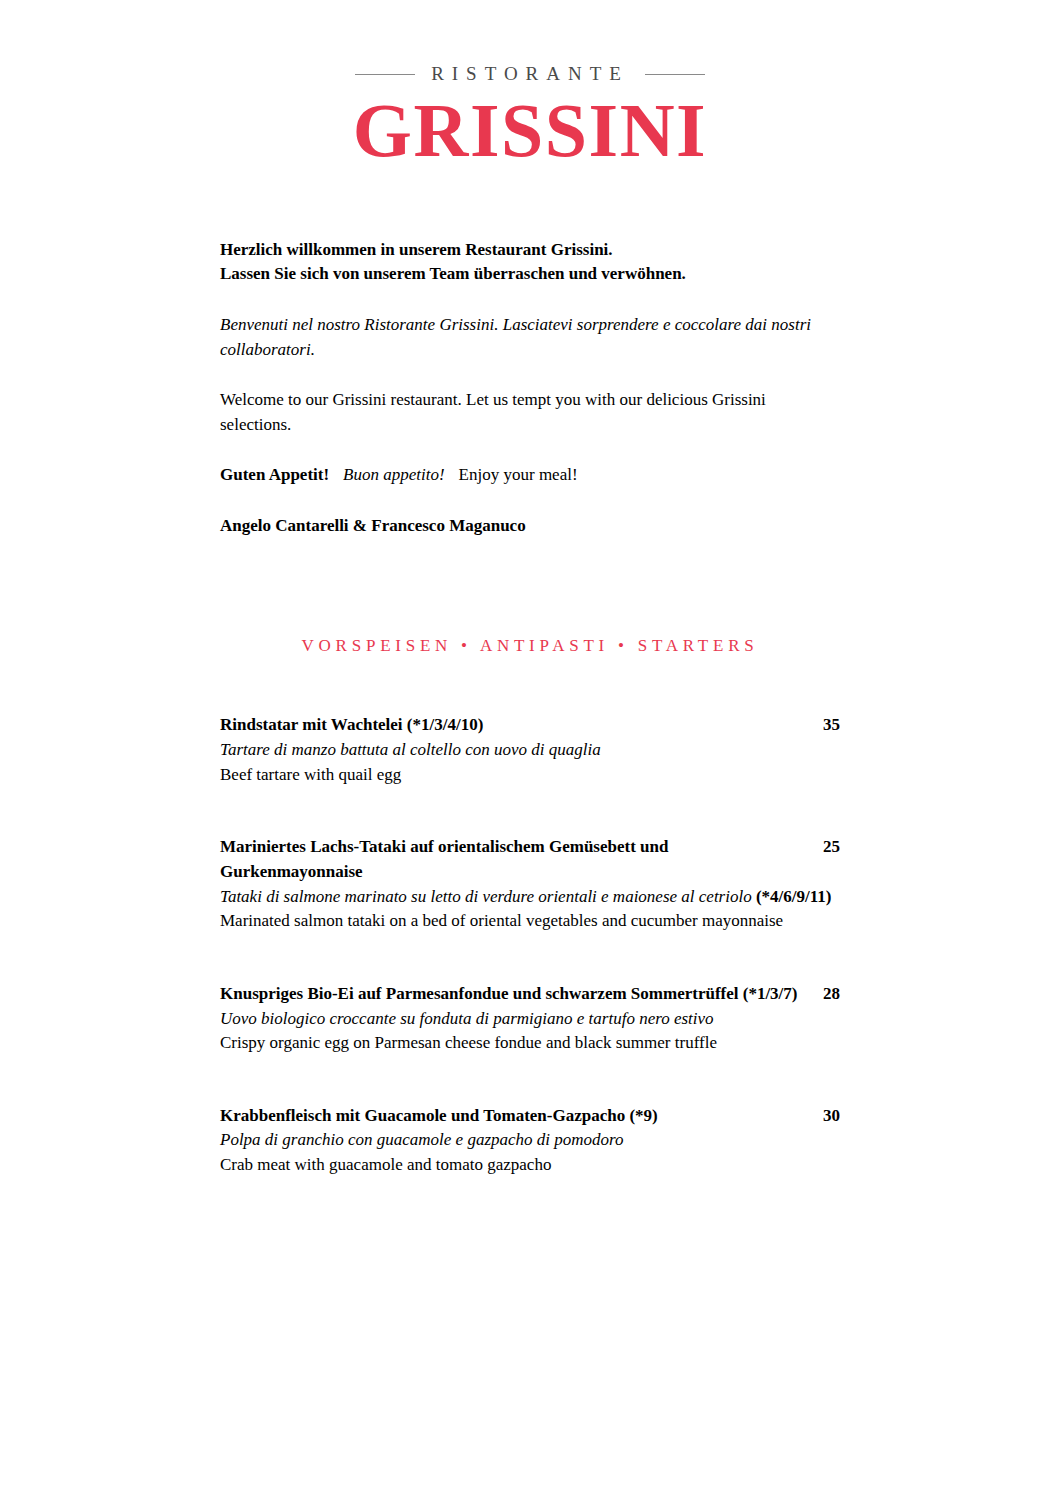RISTORANTE
GRISSINI
Herzlich willkommen in unserem Restaurant Grissini.
Lassen Sie sich von unserem Team überraschen und verwöhnen.
Benvenuti nel nostro Ristorante Grissini. Lasciatevi sorprendere e coccolare dai nostri collaboratori.
Welcome to our Grissini restaurant. Let us tempt you with our delicious Grissini selections.
Guten Appetit!Buon appetito!Enjoy your meal!
Angelo Cantarelli & Francesco Maganuco
VORSPEISEN • ANTIPASTI • STARTERS
Rindstatar mit Wachtelei (*1/3/4/10)
35
Tartare di manzo battuta al coltello con uovo di quaglia
Beef tartare with quail egg
Mariniertes Lachs-Tataki auf orientalischem Gemüsebett und Gurkenmayonnaise
25
Tataki di salmone marinato su letto di verdure orientali e maionese al cetriolo (*4/6/9/11)
Marinated salmon tataki on a bed of oriental vegetables and cucumber mayonnaise
Knuspriges Bio-Ei auf Parmesanfondue und schwarzem Sommertrüffel (*1/3/7)
28
Uovo biologico croccante su fonduta di parmigiano e tartufo nero estivo
Crispy organic egg on Parmesan cheese fondue and black summer truffle
Krabbenfleisch mit Guacamole und Tomaten-Gazpacho (*9)
30
Polpa di granchio con guacamole e gazpacho di pomodoro
Crab meat with guacamole and tomato gazpacho